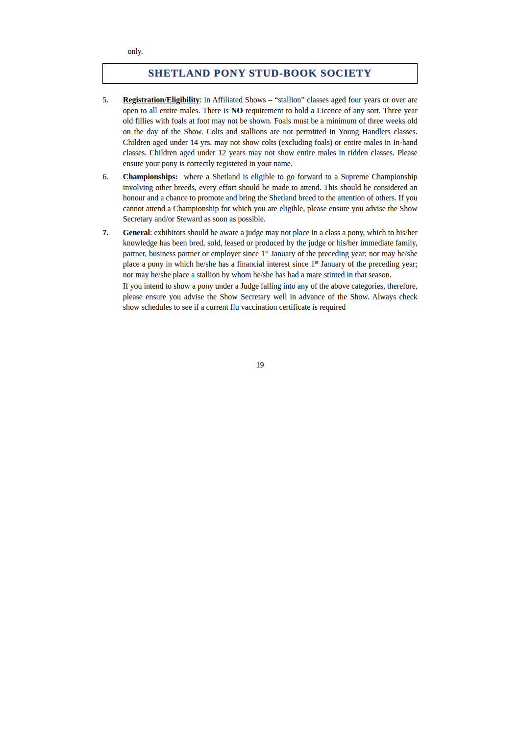only.
SHETLAND PONY STUD-BOOK SOCIETY
5.
Registration/Eligibility: in Affiliated Shows – “stallion” classes aged four years or over are open to all entire males. There is NO requirement to hold a Licence of any sort. Three year old fillies with foals at foot may not be shown. Foals must be a minimum of three weeks old on the day of the Show. Colts and stallions are not permitted in Young Handlers classes. Children aged under 14 yrs. may not show colts (excluding foals) or entire males in In-hand classes. Children aged under 12 years may not show entire males in ridden classes. Please ensure your pony is correctly registered in your name.
6.
Championships: where a Shetland is eligible to go forward to a Supreme Championship involving other breeds, every effort should be made to attend. This should be considered an honour and a chance to promote and bring the Shetland breed to the attention of others. If you cannot attend a Championship for which you are eligible, please ensure you advise the Show Secretary and/or Steward as soon as possible.
7.
General: exhibitors should be aware a judge may not place in a class a pony, which to his/her knowledge has been bred, sold, leased or produced by the judge or his/her immediate family, partner, business partner or employer since 1st January of the preceding year; nor may he/she place a pony in which he/she has a financial interest since 1st January of the preceding year; nor may he/she place a stallion by whom he/she has had a mare stinted in that season.
If you intend to show a pony under a Judge falling into any of the above categories, therefore, please ensure you advise the Show Secretary well in advance of the Show. Always check show schedules to see if a current flu vaccination certificate is required
19